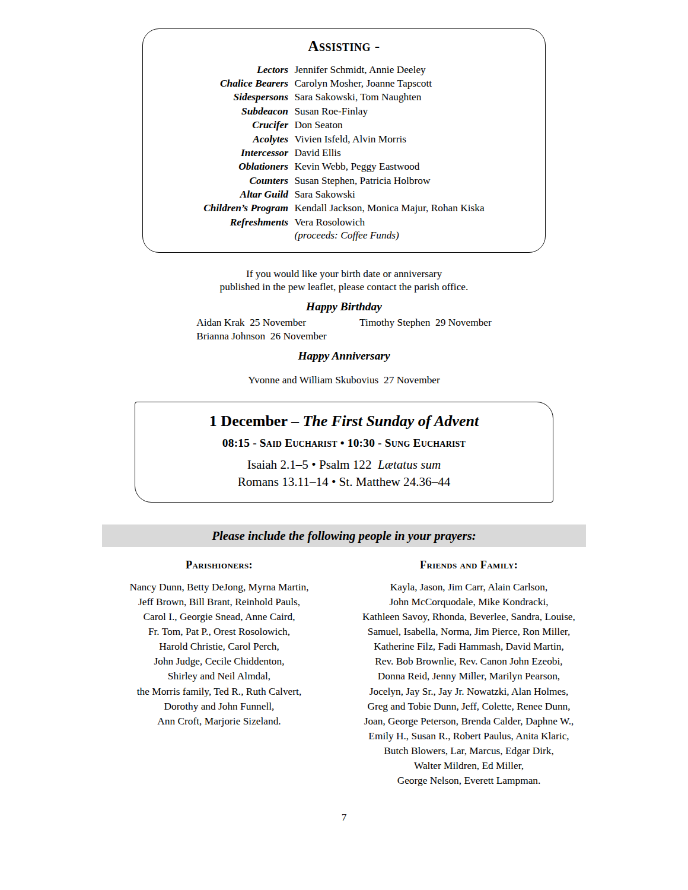Assisting -
| Lectors | Jennifer Schmidt, Annie Deeley |
| Chalice Bearers | Carolyn Mosher, Joanne Tapscott |
| Sidespersons | Sara Sakowski, Tom Naughten |
| Subdeacon | Susan Roe-Finlay |
| Crucifer | Don Seaton |
| Acolytes | Vivien Isfeld, Alvin Morris |
| Intercessor | David Ellis |
| Oblationers | Kevin Webb, Peggy Eastwood |
| Counters | Susan Stephen, Patricia Holbrow |
| Altar Guild | Sara Sakowski |
| Children’s Program | Kendall Jackson, Monica Majur, Rohan Kiska |
| Refreshments | Vera Rosolowich (proceeds: Coffee Funds) |
If you would like your birth date or anniversary
published in the pew leaflet, please contact the parish office.
Happy Birthday
Aidan Krak 25 November
Brianna Johnson 26 November
Timothy Stephen 29 November
Happy Anniversary
Yvonne and William Skubovius 27 November
1 December – The First Sunday of Advent
08:15 - Said Eucharist • 10:30 - Sung Eucharist
Isaiah 2.1–5 • Psalm 122 Lætatus sum
Romans 13.11–14 • St. Matthew 24.36–44
Please include the following people in your prayers:
Parishioners:
Nancy Dunn, Betty DeJong, Myrna Martin,
Jeff Brown, Bill Brant, Reinhold Pauls,
Carol I., Georgie Snead, Anne Caird,
Fr. Tom, Pat P., Orest Rosolowich,
Harold Christie, Carol Perch,
John Judge, Cecile Chiddenton,
Shirley and Neil Almdal,
the Morris family, Ted R., Ruth Calvert,
Dorothy and John Funnell,
Ann Croft, Marjorie Sizeland.
Friends and Family:
Kayla, Jason, Jim Carr, Alain Carlson,
John McCorquodale, Mike Kondracki,
Kathleen Savoy, Rhonda, Beverlee, Sandra, Louise,
Samuel, Isabella, Norma, Jim Pierce, Ron Miller,
Katherine Filz, Fadi Hammash, David Martin,
Rev. Bob Brownlie, Rev. Canon John Ezeobi,
Donna Reid, Jenny Miller, Marilyn Pearson,
Jocelyn, Jay Sr., Jay Jr. Nowatzki, Alan Holmes,
Greg and Tobie Dunn, Jeff, Colette, Renee Dunn,
Joan, George Peterson, Brenda Calder, Daphne W.,
Emily H., Susan R., Robert Paulus, Anita Klaric,
Butch Blowers, Lar, Marcus, Edgar Dirk,
Walter Mildren, Ed Miller,
George Nelson, Everett Lampman.
7